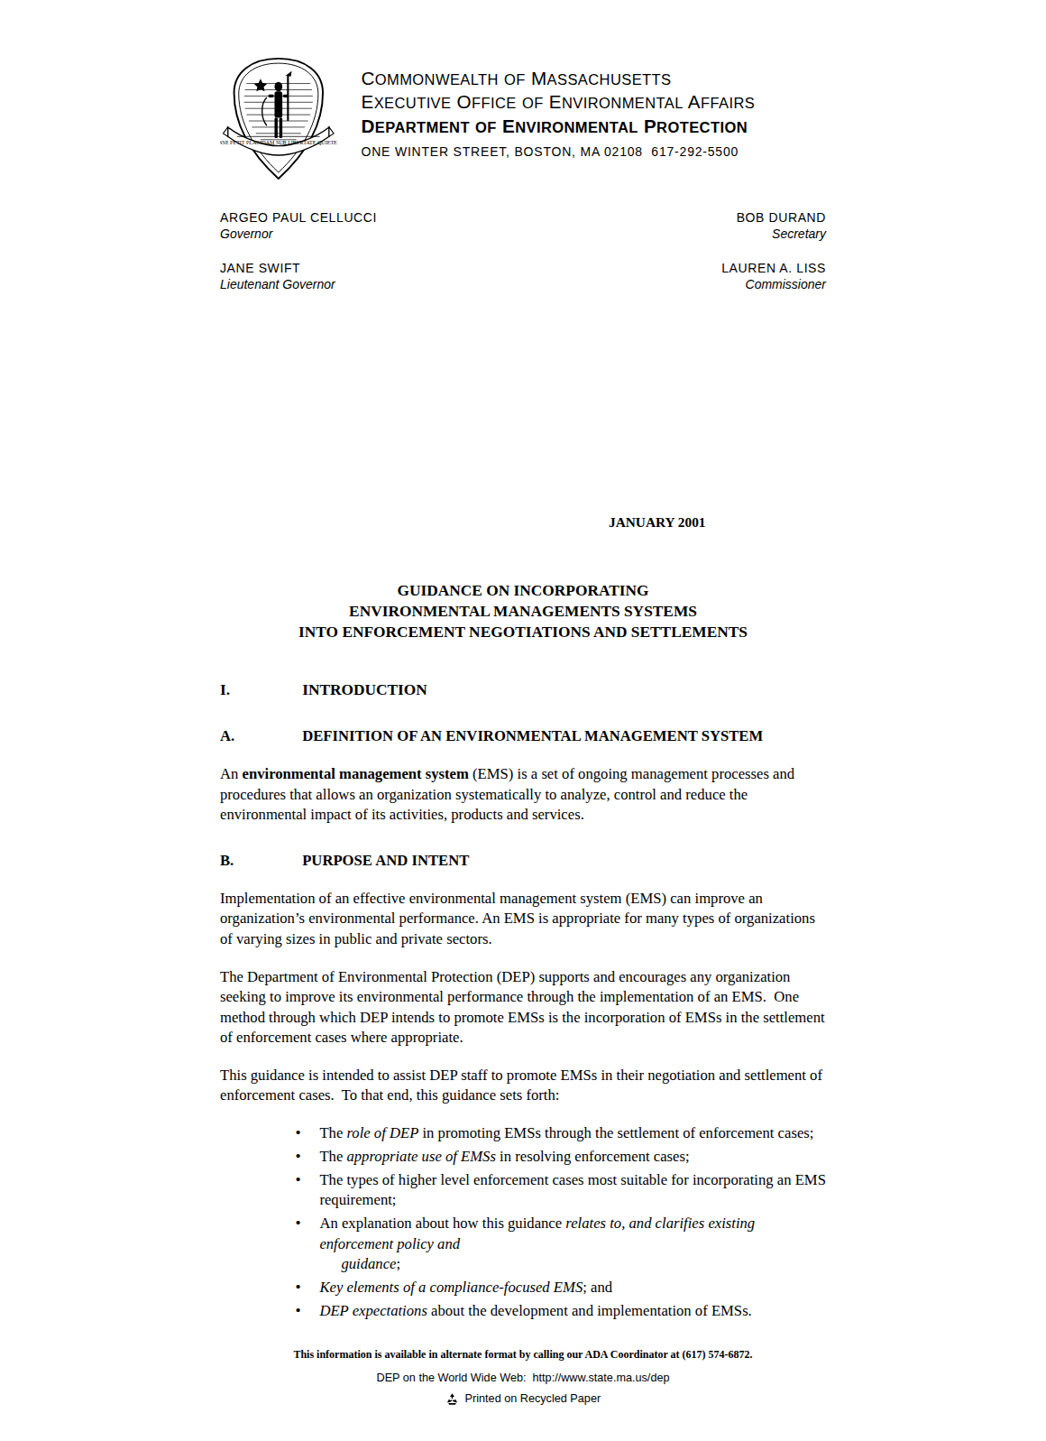ENSE PETIT PLACIDAM SUB LIBERTATE QUIETEM
Commonwealth of Massachusetts
Executive Office of Environmental Affairs
Department of Environmental Protection
ONE WINTER STREET, BOSTON, MA 02108 617-292-5500
ARGEO PAUL CELLUCCI
Governor
JANE SWIFT
Lieutenant Governor
BOB DURAND
Secretary
LAUREN A. LISS
Commissioner
JANUARY 2001
Guidance on Incorporating
Environmental Managements Systems
into Enforcement Negotiations and Settlements
I. INTRODUCTION
A. DEFINITION OF AN ENVIRONMENTAL MANAGEMENT SYSTEM
An environmental management system (EMS) is a set of ongoing management processes and procedures that allows an organization systematically to analyze, control and reduce the environmental impact of its activities, products and services.
B. PURPOSE AND INTENT
Implementation of an effective environmental management system (EMS) can improve an organization’s environmental performance. An EMS is appropriate for many types of organizations of varying sizes in public and private sectors.
The Department of Environmental Protection (DEP) supports and encourages any organization seeking to improve its environmental performance through the implementation of an EMS. One method through which DEP intends to promote EMSs is the incorporation of EMSs in the settlement of enforcement cases where appropriate.
This guidance is intended to assist DEP staff to promote EMSs in their negotiation and settlement of enforcement cases. To that end, this guidance sets forth:
The role of DEP in promoting EMSs through the settlement of enforcement cases;
The appropriate use of EMSs in resolving enforcement cases;
The types of higher level enforcement cases most suitable for incorporating an EMS requirement;
An explanation about how this guidance relates to, and clarifies existing enforcement policy and guidance;
Key elements of a compliance-focused EMS; and
DEP expectations about the development and implementation of EMSs.
This information is available in alternate format by calling our ADA Coordinator at (617) 574-6872.
DEP on the World Wide Web: http://www.state.ma.us/dep
Printed on Recycled Paper